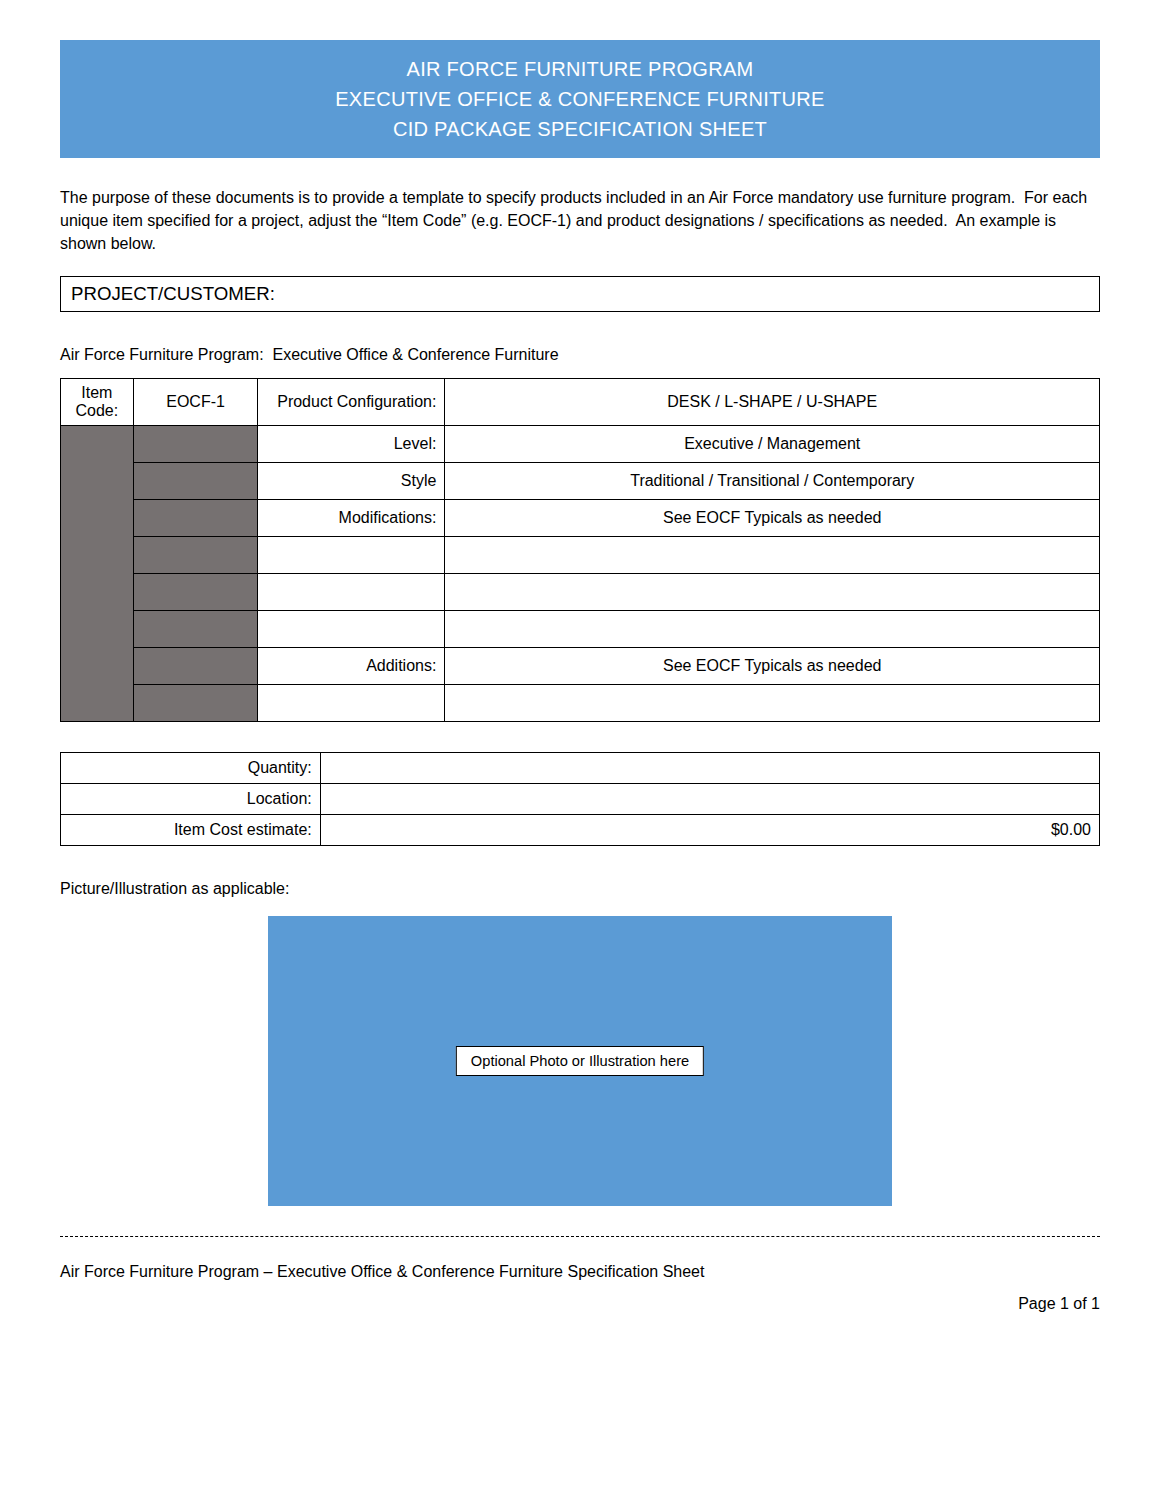AIR FORCE FURNITURE PROGRAM
EXECUTIVE OFFICE & CONFERENCE FURNITURE
CID PACKAGE SPECIFICATION SHEET
The purpose of these documents is to provide a template to specify products included in an Air Force mandatory use furniture program. For each unique item specified for a project, adjust the “Item Code” (e.g. EOCF-1) and product designations / specifications as needed. An example is shown below.
PROJECT/CUSTOMER:
Air Force Furniture Program: Executive Office & Conference Furniture
| Item Code: | EOCF-1 | Product Configuration: | DESK / L-SHAPE / U-SHAPE |
| | | Level: | Executive / Management |
| | Style | Traditional / Transitional / Contemporary |
| | Modifications: | See EOCF Typicals as needed |
| | Additions: | See EOCF Typicals as needed |
| Quantity: | |
| Location: | |
| Item Cost estimate: | $0.00 |
Picture/Illustration as applicable:
Optional Photo or Illustration here
Air Force Furniture Program – Executive Office & Conference Furniture Specification Sheet
Page 1 of 1